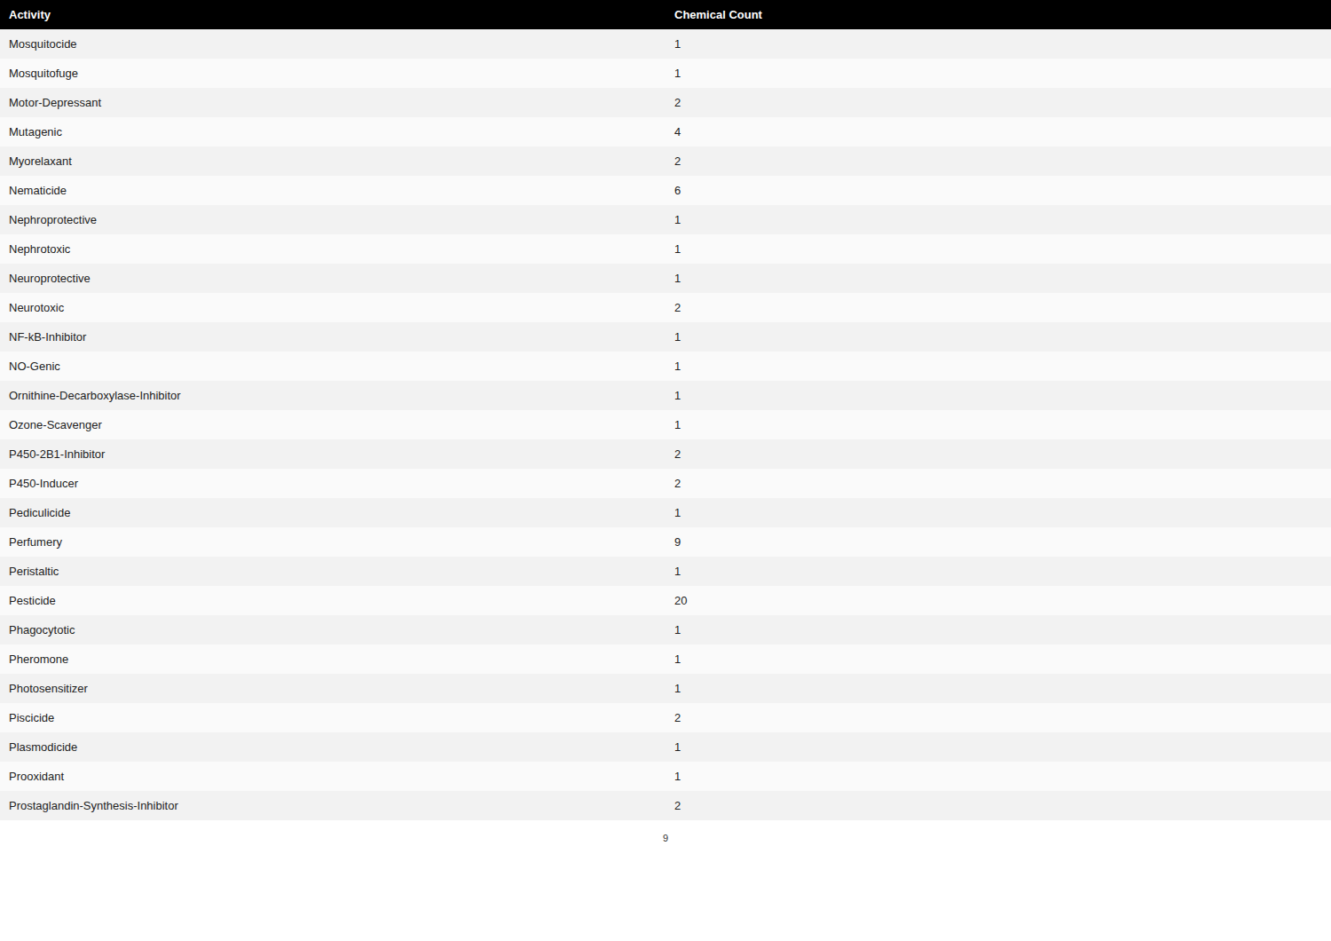| Activity | Chemical Count |
| --- | --- |
| Mosquitocide | 1 |
| Mosquitofuge | 1 |
| Motor-Depressant | 2 |
| Mutagenic | 4 |
| Myorelaxant | 2 |
| Nematicide | 6 |
| Nephroprotective | 1 |
| Nephrotoxic | 1 |
| Neuroprotective | 1 |
| Neurotoxic | 2 |
| NF-kB-Inhibitor | 1 |
| NO-Genic | 1 |
| Ornithine-Decarboxylase-Inhibitor | 1 |
| Ozone-Scavenger | 1 |
| P450-2B1-Inhibitor | 2 |
| P450-Inducer | 2 |
| Pediculicide | 1 |
| Perfumery | 9 |
| Peristaltic | 1 |
| Pesticide | 20 |
| Phagocytotic | 1 |
| Pheromone | 1 |
| Photosensitizer | 1 |
| Piscicide | 2 |
| Plasmodicide | 1 |
| Prooxidant | 1 |
| Prostaglandin-Synthesis-Inhibitor | 2 |
9